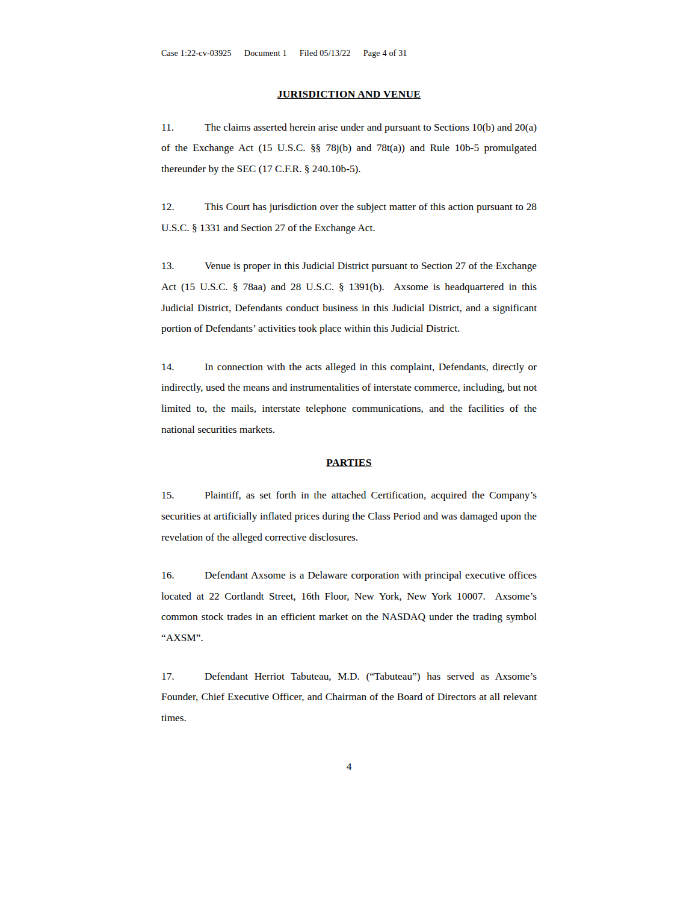Case 1:22-cv-03925 Document 1 Filed 05/13/22 Page 4 of 31
JURISDICTION AND VENUE
11. The claims asserted herein arise under and pursuant to Sections 10(b) and 20(a) of the Exchange Act (15 U.S.C. §§ 78j(b) and 78t(a)) and Rule 10b-5 promulgated thereunder by the SEC (17 C.F.R. § 240.10b-5).
12. This Court has jurisdiction over the subject matter of this action pursuant to 28 U.S.C. § 1331 and Section 27 of the Exchange Act.
13. Venue is proper in this Judicial District pursuant to Section 27 of the Exchange Act (15 U.S.C. § 78aa) and 28 U.S.C. § 1391(b). Axsome is headquartered in this Judicial District, Defendants conduct business in this Judicial District, and a significant portion of Defendants’ activities took place within this Judicial District.
14. In connection with the acts alleged in this complaint, Defendants, directly or indirectly, used the means and instrumentalities of interstate commerce, including, but not limited to, the mails, interstate telephone communications, and the facilities of the national securities markets.
PARTIES
15. Plaintiff, as set forth in the attached Certification, acquired the Company’s securities at artificially inflated prices during the Class Period and was damaged upon the revelation of the alleged corrective disclosures.
16. Defendant Axsome is a Delaware corporation with principal executive offices located at 22 Cortlandt Street, 16th Floor, New York, New York 10007. Axsome’s common stock trades in an efficient market on the NASDAQ under the trading symbol “AXSM”.
17. Defendant Herriot Tabuteau, M.D. (“Tabuteau”) has served as Axsome’s Founder, Chief Executive Officer, and Chairman of the Board of Directors at all relevant times.
4